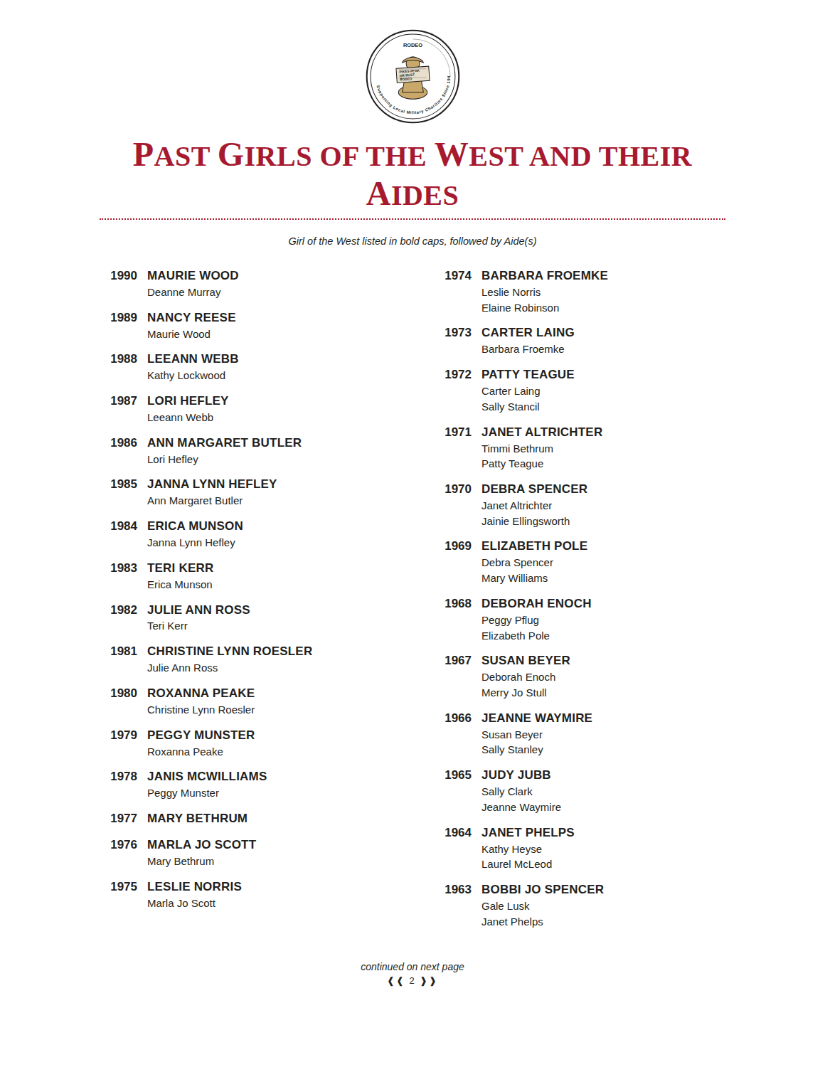Supporting Local Military Charities Since 1949 PIKES PEAK OR BUST RODEO RODEO
PAST GIRLS OF THE WEST AND THEIR AIDES
Girl of the West listed in bold caps, followed by Aide(s)
1990
Maurie Wood
Deanne Murray
1989
Nancy Reese
Maurie Wood
1988
Leeann Webb
Kathy Lockwood
1987
Lori Hefley
Leeann Webb
1986
Ann Margaret Butler
Lori Hefley
1985
Janna Lynn Hefley
Ann Margaret Butler
1984
Erica Munson
Janna Lynn Hefley
1983
Teri Kerr
Erica Munson
1982
Julie Ann Ross
Teri Kerr
1981
Christine Lynn Roesler
Julie Ann Ross
1980
Roxanna Peake
Christine Lynn Roesler
1979
Peggy Munster
Roxanna Peake
1978
Janis McWilliams
Peggy Munster
1977
Mary Bethrum
1976
Marla Jo Scott
Mary Bethrum
1975
Leslie Norris
Marla Jo Scott
1974
Barbara Froemke
Leslie Norris
Elaine Robinson
1973
Carter Laing
Barbara Froemke
1972
Patty Teague
Carter Laing
Sally Stancil
1971
Janet Altrichter
Timmi Bethrum
Patty Teague
1970
Debra Spencer
Janet Altrichter
Jainie Ellingsworth
1969
Elizabeth Pole
Debra Spencer
Mary Williams
1968
Deborah Enoch
Peggy Pflug
Elizabeth Pole
1967
Susan Beyer
Deborah Enoch
Merry Jo Stull
1966
Jeanne Waymire
Susan Beyer
Sally Stanley
1965
Judy Jubb
Sally Clark
Jeanne Waymire
1964
Janet Phelps
Kathy Heyse
Laurel McLeod
1963
Bobbi Jo Spencer
Gale Lusk
Janet Phelps
continued on next page
❰❰ 2 ❱❱